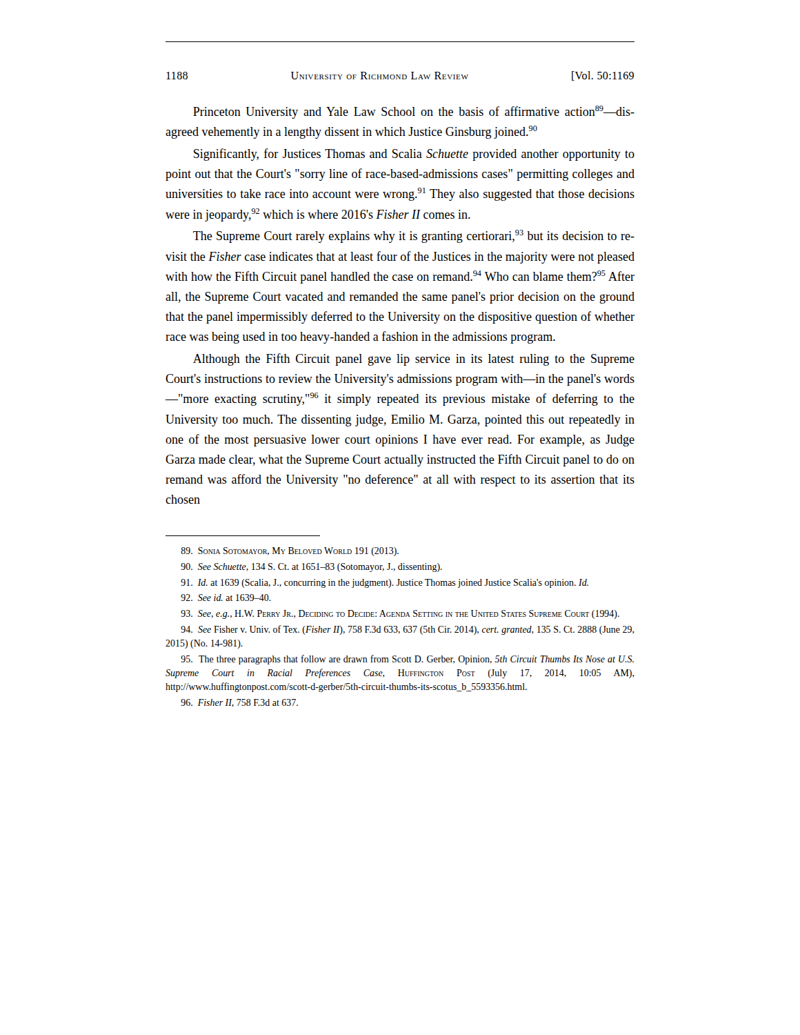1188 University of Richmond Law Review [Vol. 50:1169
Princeton University and Yale Law School on the basis of affirmative action89—disagreed vehemently in a lengthy dissent in which Justice Ginsburg joined.90
Significantly, for Justices Thomas and Scalia Schuette provided another opportunity to point out that the Court's "sorry line of race-based-admissions cases" permitting colleges and universities to take race into account were wrong.91 They also suggested that those decisions were in jeopardy,92 which is where 2016's Fisher II comes in.
The Supreme Court rarely explains why it is granting certiorari,93 but its decision to revisit the Fisher case indicates that at least four of the Justices in the majority were not pleased with how the Fifth Circuit panel handled the case on remand.94 Who can blame them?95 After all, the Supreme Court vacated and remanded the same panel's prior decision on the ground that the panel impermissibly deferred to the University on the dispositive question of whether race was being used in too heavy-handed a fashion in the admissions program.
Although the Fifth Circuit panel gave lip service in its latest ruling to the Supreme Court's instructions to review the University's admissions program with—in the panel's words—"more exacting scrutiny,"96 it simply repeated its previous mistake of deferring to the University too much. The dissenting judge, Emilio M. Garza, pointed this out repeatedly in one of the most persuasive lower court opinions I have ever read. For example, as Judge Garza made clear, what the Supreme Court actually instructed the Fifth Circuit panel to do on remand was afford the University "no deference" at all with respect to its assertion that its chosen
89. Sonia Sotomayor, My Beloved World 191 (2013).
90. See Schuette, 134 S. Ct. at 1651–83 (Sotomayor, J., dissenting).
91. Id. at 1639 (Scalia, J., concurring in the judgment). Justice Thomas joined Justice Scalia's opinion. Id.
92. See id. at 1639–40.
93. See, e.g., H.W. Perry Jr., Deciding to Decide: Agenda Setting in the United States Supreme Court (1994).
94. See Fisher v. Univ. of Tex. (Fisher II), 758 F.3d 633, 637 (5th Cir. 2014), cert. granted, 135 S. Ct. 2888 (June 29, 2015) (No. 14-981).
95. The three paragraphs that follow are drawn from Scott D. Gerber, Opinion, 5th Circuit Thumbs Its Nose at U.S. Supreme Court in Racial Preferences Case, Huffington Post (July 17, 2014, 10:05 AM), http://www.huffingtonpost.com/scott-d-gerber/5th-circuit-thumbs-its-scotus_b_5593356.html.
96. Fisher II, 758 F.3d at 637.